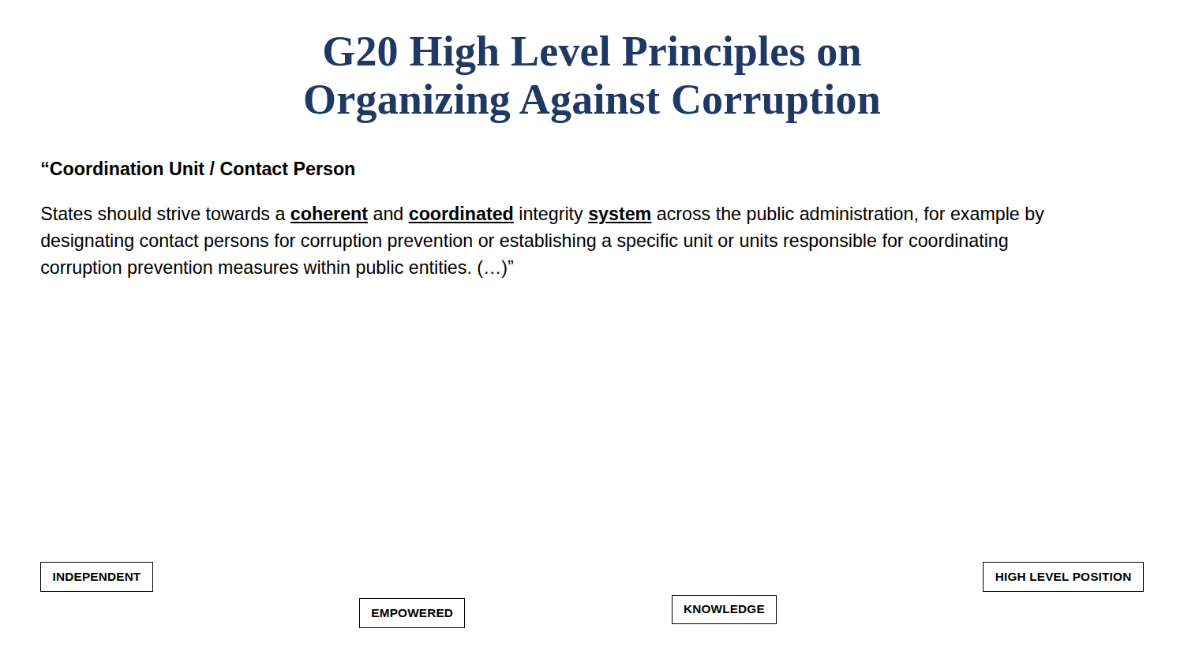G20 High Level Principles on Organizing Against Corruption
“Coordination Unit / Contact Person
States should strive towards a coherent and coordinated integrity system across the public administration, for example by designating contact persons for corruption prevention or establishing a specific unit or units responsible for coordinating corruption prevention measures within public entities. (…)”
INDEPENDENT
EMPOWERED
KNOWLEDGE
HIGH LEVEL POSITION